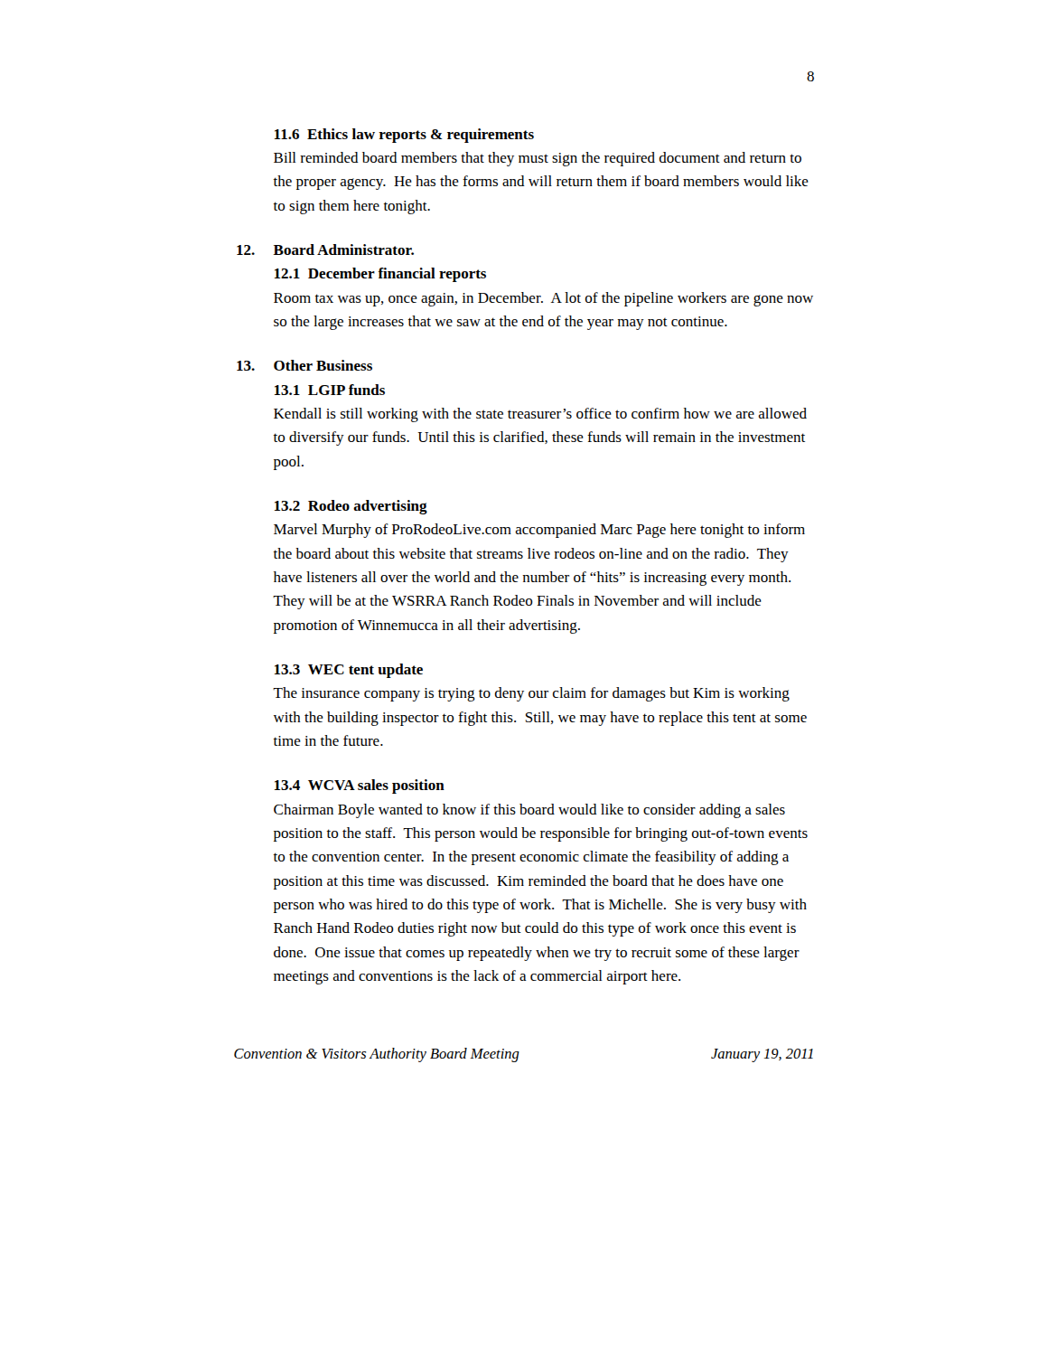8
11.6 Ethics law reports & requirements
Bill reminded board members that they must sign the required document and return to the proper agency. He has the forms and will return them if board members would like to sign them here tonight.
12.
Board Administrator.
12.1 December financial reports
Room tax was up, once again, in December. A lot of the pipeline workers are gone now so the large increases that we saw at the end of the year may not continue.
13.
Other Business
13.1 LGIP funds
Kendall is still working with the state treasurer’s office to confirm how we are allowed to diversify our funds. Until this is clarified, these funds will remain in the investment pool.
13.2 Rodeo advertising
Marvel Murphy of ProRodeoLive.com accompanied Marc Page here tonight to inform the board about this website that streams live rodeos on-line and on the radio. They have listeners all over the world and the number of “hits” is increasing every month. They will be at the WSRRA Ranch Rodeo Finals in November and will include promotion of Winnemucca in all their advertising.
13.3 WEC tent update
The insurance company is trying to deny our claim for damages but Kim is working with the building inspector to fight this. Still, we may have to replace this tent at some time in the future.
13.4 WCVA sales position
Chairman Boyle wanted to know if this board would like to consider adding a sales position to the staff. This person would be responsible for bringing out-of-town events to the convention center. In the present economic climate the feasibility of adding a position at this time was discussed. Kim reminded the board that he does have one person who was hired to do this type of work. That is Michelle. She is very busy with Ranch Hand Rodeo duties right now but could do this type of work once this event is done. One issue that comes up repeatedly when we try to recruit some of these larger meetings and conventions is the lack of a commercial airport here.
Convention & Visitors Authority Board Meeting January 19, 2011